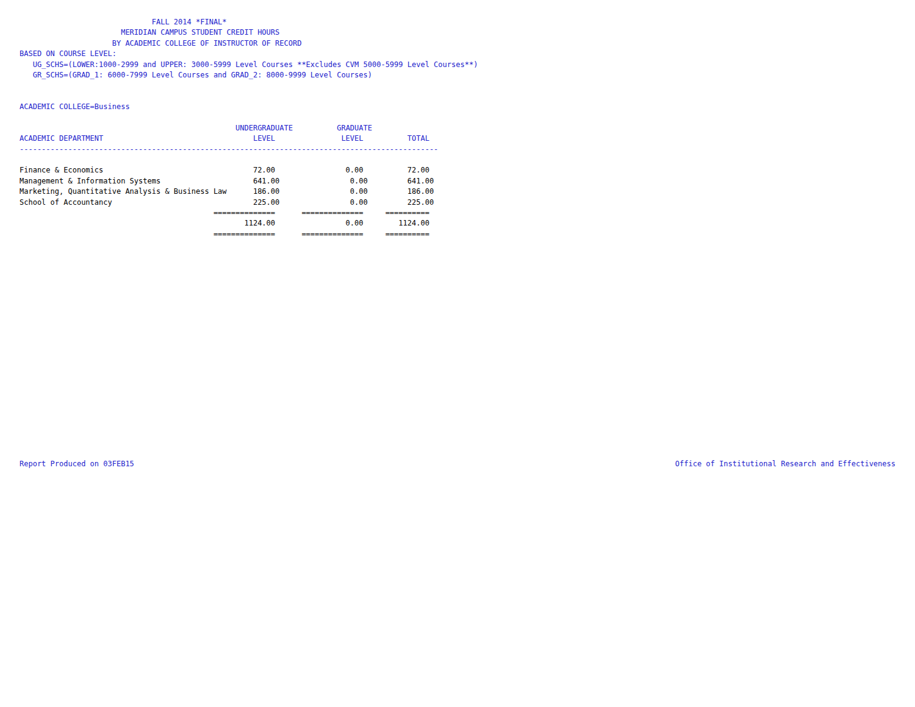FALL 2014 *FINAL*
                       MERIDIAN CAMPUS STUDENT CREDIT HOURS
                     BY ACADEMIC COLLEGE OF INSTRUCTOR OF RECORD
BASED ON COURSE LEVEL:
   UG_SCHS=(LOWER:1000-2999 and UPPER: 3000-5999 Level Courses **Excludes CVM 5000-5999 Level Courses**)
   GR_SCHS=(GRAD_1: 6000-7999 Level Courses and GRAD_2: 8000-9999 Level Courses)


ACADEMIC COLLEGE=Business

                                                 UNDERGRADUATE          GRADUATE
ACADEMIC DEPARTMENT                                  LEVEL               LEVEL          TOTAL
-----------------------------------------------------------------------------------------------

Finance & Economics                                  72.00                0.00          72.00
Management & Information Systems                     641.00                0.00         641.00
Marketing, Quantitative Analysis & Business Law      186.00                0.00         186.00
School of Accountancy                                225.00                0.00         225.00
                                            ==============      ==============     ==========
                                                   1124.00                0.00        1124.00
                                            ==============      ==============     ==========
Report Produced on 03FEB15 Office of Institutional Research and Effectiveness